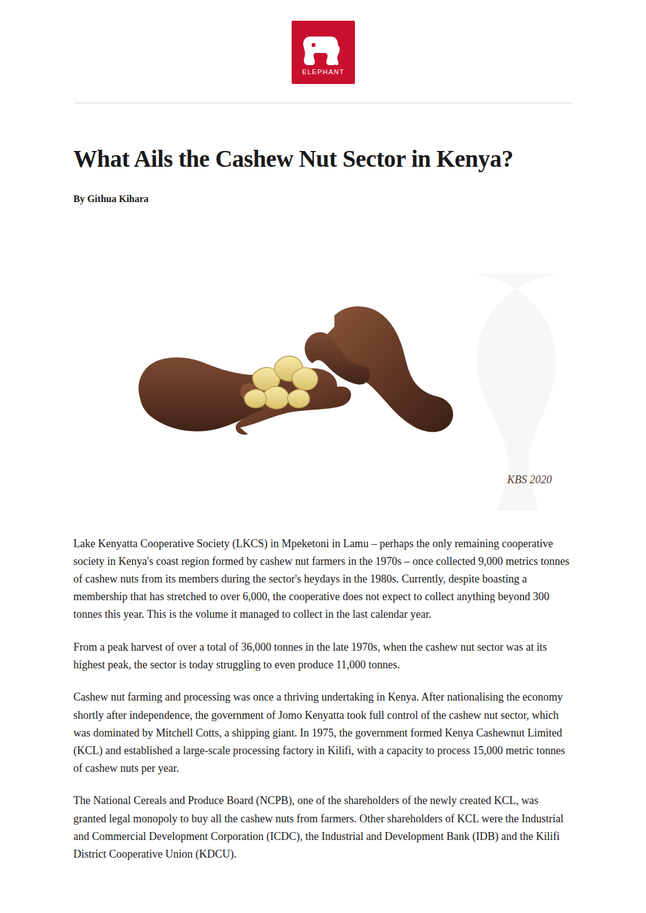ELEPHANT
What Ails the Cashew Nut Sector in Kenya?
By Githua Kihara
KBS 2020
Lake Kenyatta Cooperative Society (LKCS) in Mpeketoni in Lamu – perhaps the only remaining cooperative society in Kenya's coast region formed by cashew nut farmers in the 1970s – once collected 9,000 metrics tonnes of cashew nuts from its members during the sector's heydays in the 1980s. Currently, despite boasting a membership that has stretched to over 6,000, the cooperative does not expect to collect anything beyond 300 tonnes this year. This is the volume it managed to collect in the last calendar year.
From a peak harvest of over a total of 36,000 tonnes in the late 1970s, when the cashew nut sector was at its highest peak, the sector is today struggling to even produce 11,000 tonnes.
Cashew nut farming and processing was once a thriving undertaking in Kenya. After nationalising the economy shortly after independence, the government of Jomo Kenyatta took full control of the cashew nut sector, which was dominated by Mitchell Cotts, a shipping giant. In 1975, the government formed Kenya Cashewnut Limited (KCL) and established a large-scale processing factory in Kilifi, with a capacity to process 15,000 metric tonnes of cashew nuts per year.
The National Cereals and Produce Board (NCPB), one of the shareholders of the newly created KCL, was granted legal monopoly to buy all the cashew nuts from farmers. Other shareholders of KCL were the Industrial and Commercial Development Corporation (ICDC), the Industrial and Development Bank (IDB) and the Kilifi District Cooperative Union (KDCU).